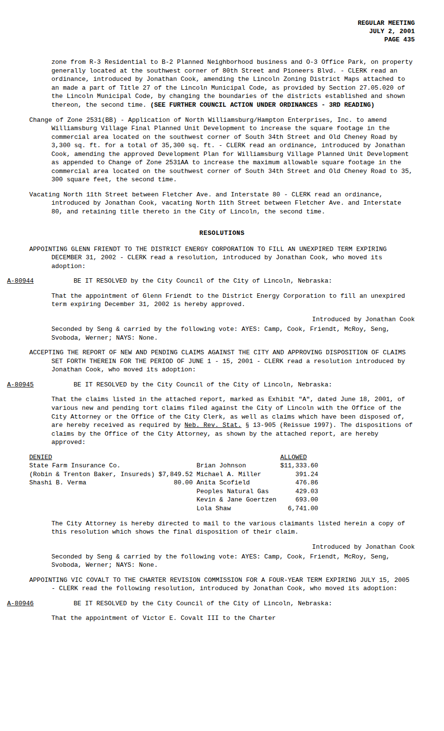REGULAR MEETING
JULY 2, 2001
PAGE 435
zone from R-3 Residential to B-2 Planned Neighborhood business and O-3 Office Park, on property generally located at the southwest corner of 80th Street and Pioneers Blvd. - CLERK read an ordinance, introduced by Jonathan Cook, amending the Lincoln Zoning District Maps attached to an made a part of Title 27 of the Lincoln Municipal Code, as provided by Section 27.05.020 of the Lincoln Municipal Code, by changing the boundaries of the districts established and shown thereon, the second time. (SEE FURTHER COUNCIL ACTION UNDER ORDINANCES - 3RD READING)
Change of Zone 2531(BB) - Application of North Williamsburg/Hampton Enterprises, Inc. to amend Williamsburg Village Final Planned Unit Development to increase the square footage in the commercial area located on the southwest corner of South 34th Street and Old Cheney Road by 3,300 sq. ft. for a total of 35,300 sq. ft. - CLERK read an ordinance, introduced by Jonathan Cook, amending the approved Development Plan for Williamsburg Village Planned Unit Development as appended to Change of Zone 2531AA to increase the maximum allowable square footage in the commercial area located on the southwest corner of South 34th Street and Old Cheney Road to 35, 300 square feet, the second time.
Vacating North 11th Street between Fletcher Ave. and Interstate 80 - CLERK read an ordinance, introduced by Jonathan Cook, vacating North 11th Street between Fletcher Ave. and Interstate 80, and retaining title thereto in the City of Lincoln, the second time.
RESOLUTIONS
APPOINTING GLENN FRIENDT TO THE DISTRICT ENERGY CORPORATION TO FILL AN UNEXPIRED TERM EXPIRING DECEMBER 31, 2002 - CLERK read a resolution, introduced by Jonathan Cook, who moved its adoption:
A-80944 BE IT RESOLVED by the City Council of the City of Lincoln, Nebraska:
That the appointment of Glenn Friendt to the District Energy Corporation to fill an unexpired term expiring December 31, 2002 is hereby approved.
Introduced by Jonathan Cook
Seconded by Seng & carried by the following vote: AYES: Camp, Cook, Friendt, McRoy, Seng, Svoboda, Werner; NAYS: None.
ACCEPTING THE REPORT OF NEW AND PENDING CLAIMS AGAINST THE CITY AND APPROVING DISPOSITION OF CLAIMS SET FORTH THEREIN FOR THE PERIOD OF JUNE 1 - 15, 2001 - CLERK read a resolution introduced by Jonathan Cook, who moved its adoption:
A-80945 BE IT RESOLVED by the City Council of the City of Lincoln, Nebraska:
That the claims listed in the attached report, marked as Exhibit "A", dated June 18, 2001, of various new and pending tort claims filed against the City of Lincoln with the Office of the City Attorney or the Office of the City Clerk, as well as claims which have been disposed of, are hereby received as required by Neb. Rev. Stat. § 13-905 (Reissue 1997). The dispositions of claims by the Office of the City Attorney, as shown by the attached report, are hereby approved:
| DENIED | | | ALLOWED |
| State Farm Insurance Co. | | Brian Johnson | $11,333.60 |
| (Robin & Trenton Baker, Insureds) | $7,849.52 | Michael A. Miller | 391.24 |
| Shashi B. Verma | 80.00 | Anita Scofield | 476.86 |
| | | Peoples Natural Gas | 429.03 |
| | | Kevin & Jane Goertzen | 693.00 |
| | | Lola Shaw | 6,741.00 |
The City Attorney is hereby directed to mail to the various claimants listed herein a copy of this resolution which shows the final disposition of their claim.
Introduced by Jonathan Cook
Seconded by Seng & carried by the following vote: AYES: Camp, Cook, Friendt, McRoy, Seng, Svoboda, Werner; NAYS: None.
APPOINTING VIC COVALT TO THE CHARTER REVISION COMMISSION FOR A FOUR-YEAR TERM EXPIRING JULY 15, 2005 - CLERK read the following resolution, introduced by Jonathan Cook, who moved its adoption:
A-80946 BE IT RESOLVED by the City Council of the City of Lincoln, Nebraska:
That the appointment of Victor E. Covalt III to the Charter